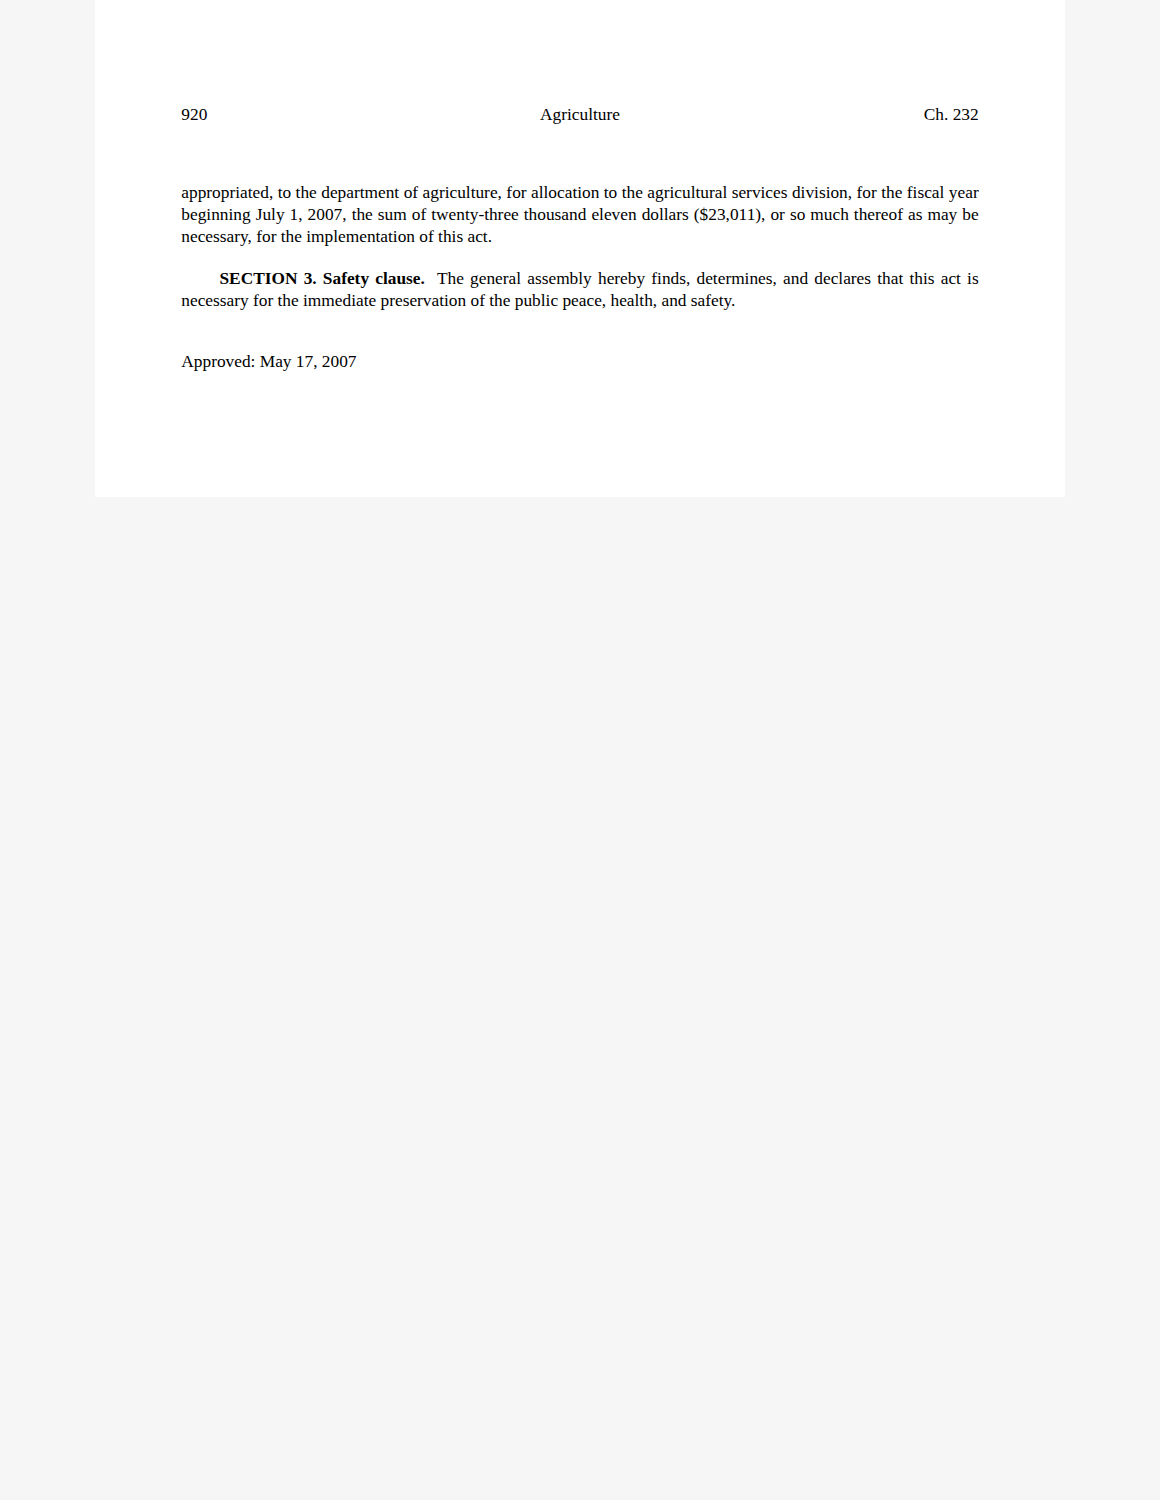920
Agriculture
Ch. 232
appropriated, to the department of agriculture, for allocation to the agricultural services division, for the fiscal year beginning July 1, 2007, the sum of twenty-three thousand eleven dollars ($23,011), or so much thereof as may be necessary, for the implementation of this act.
SECTION 3. Safety clause. The general assembly hereby finds, determines, and declares that this act is necessary for the immediate preservation of the public peace, health, and safety.
Approved: May 17, 2007